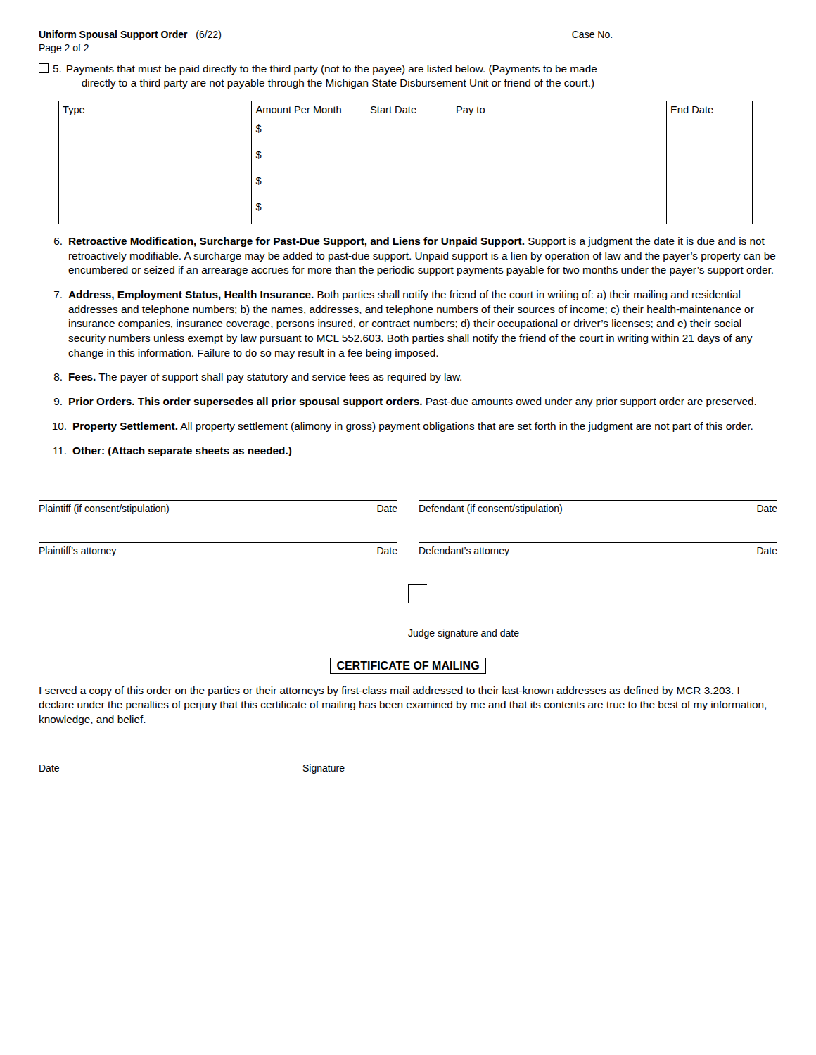Uniform Spousal Support Order (6/22)
Page 2 of 2
Case No.
5.
Payments that must be paid directly to the third party (not to the payee) are listed below. (Payments to be made
directly to a third party are not payable through the Michigan State Disbursement Unit or friend of the court.)
| Type | Amount Per Month | Start Date | Pay to | End Date |
| --- | --- | --- | --- | --- |
| | $ | | | |
| | $ | | | |
| | $ | | | |
| | $ | | | |
6.
Retroactive Modification, Surcharge for Past-Due Support, and Liens for Unpaid Support. Support is a judgment the date it is due and is not retroactively modifiable. A surcharge may be added to past-due support. Unpaid support is a lien by operation of law and the payer’s property can be encumbered or seized if an arrearage accrues for more than the periodic support payments payable for two months under the payer’s support order.
7.
Address, Employment Status, Health Insurance. Both parties shall notify the friend of the court in writing of: a) their mailing and residential addresses and telephone numbers; b) the names, addresses, and telephone numbers of their sources of income; c) their health-maintenance or insurance companies, insurance coverage, persons insured, or contract numbers; d) their occupational or driver’s licenses; and e) their social security numbers unless exempt by law pursuant to MCL 552.603. Both parties shall notify the friend of the court in writing within 21 days of any change in this information. Failure to do so may result in a fee being imposed.
8.
Fees. The payer of support shall pay statutory and service fees as required by law.
9.
Prior Orders. This order supersedes all prior spousal support orders. Past-due amounts owed under any prior support order are preserved.
10.
Property Settlement. All property settlement (alimony in gross) payment obligations that are set forth in the judgment are not part of this order.
11.
Other: (Attach separate sheets as needed.)
Plaintiff (if consent/stipulation) Date
Defendant (if consent/stipulation) Date
Plaintiff’s attorney Date
Defendant’s attorney Date
Judge signature and date
CERTIFICATE OF MAILING
I served a copy of this order on the parties or their attorneys by first-class mail addressed to their last-known addresses as defined by MCR 3.203. I declare under the penalties of perjury that this certificate of mailing has been examined by me and that its contents are true to the best of my information, knowledge, and belief.
Date
Signature